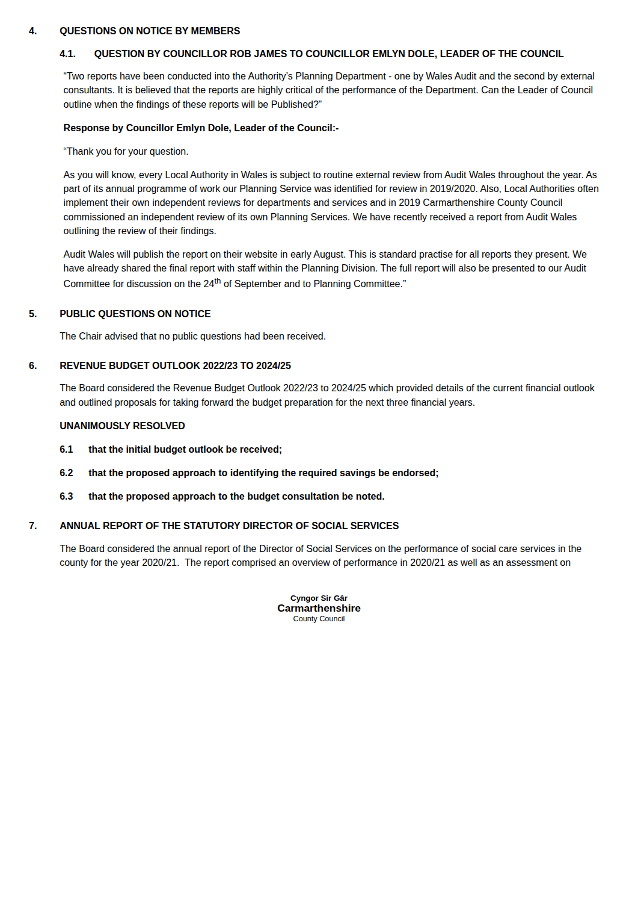4. Questions on Notice by Members
4.1. Question by Councillor Rob James to Councillor Emlyn Dole, Leader of the Council
“Two reports have been conducted into the Authority’s Planning Department - one by Wales Audit and the second by external consultants. It is believed that the reports are highly critical of the performance of the Department. Can the Leader of Council outline when the findings of these reports will be Published?”
Response by Councillor Emlyn Dole, Leader of the Council:-
“Thank you for your question.
As you will know, every Local Authority in Wales is subject to routine external review from Audit Wales throughout the year. As part of its annual programme of work our Planning Service was identified for review in 2019/2020. Also, Local Authorities often implement their own independent reviews for departments and services and in 2019 Carmarthenshire County Council commissioned an independent review of its own Planning Services. We have recently received a report from Audit Wales outlining the review of their findings.
Audit Wales will publish the report on their website in early August. This is standard practise for all reports they present. We have already shared the final report with staff within the Planning Division. The full report will also be presented to our Audit Committee for discussion on the 24th of September and to Planning Committee.”
5. Public Questions on Notice
The Chair advised that no public questions had been received.
6. Revenue Budget Outlook 2022/23 to 2024/25
The Board considered the Revenue Budget Outlook 2022/23 to 2024/25 which provided details of the current financial outlook and outlined proposals for taking forward the budget preparation for the next three financial years.
UNANIMOUSLY RESOLVED
6.1 that the initial budget outlook be received;
6.2 that the proposed approach to identifying the required savings be endorsed;
6.3 that the proposed approach to the budget consultation be noted.
7. Annual Report of the Statutory Director of Social Services
The Board considered the annual report of the Director of Social Services on the performance of social care services in the county for the year 2020/21. The report comprised an overview of performance in 2020/21 as well as an assessment on
Cyngor Sir Gâr Carmarthenshire County Council